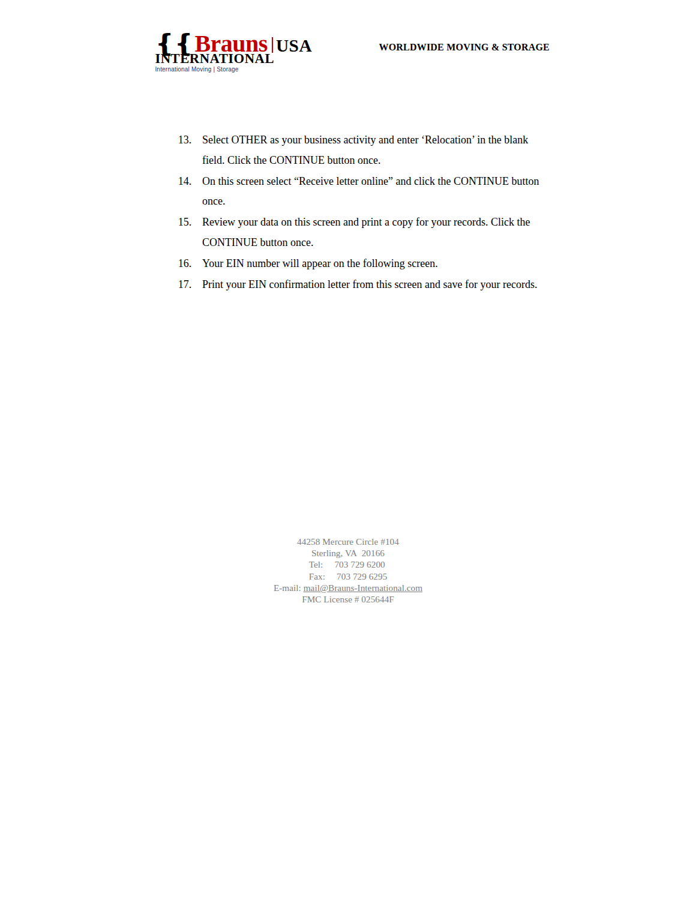❴❴Brauns USA
INTERNATIONAL
International Moving | Storage
WORLDWIDE MOVING & STORAGE
13. Select OTHER as your business activity and enter ‘Relocation’ in the blank field. Click the CONTINUE button once.
14. On this screen select “Receive letter online” and click the CONTINUE button once.
15. Review your data on this screen and print a copy for your records. Click the CONTINUE button once.
16. Your EIN number will appear on the following screen.
17. Print your EIN confirmation letter from this screen and save for your records.
44258 Mercure Circle #104
Sterling, VA 20166
Tel: 703 729 6200
Fax: 703 729 6295
E-mail: mail@Brauns-International.com
FMC License # 025644F